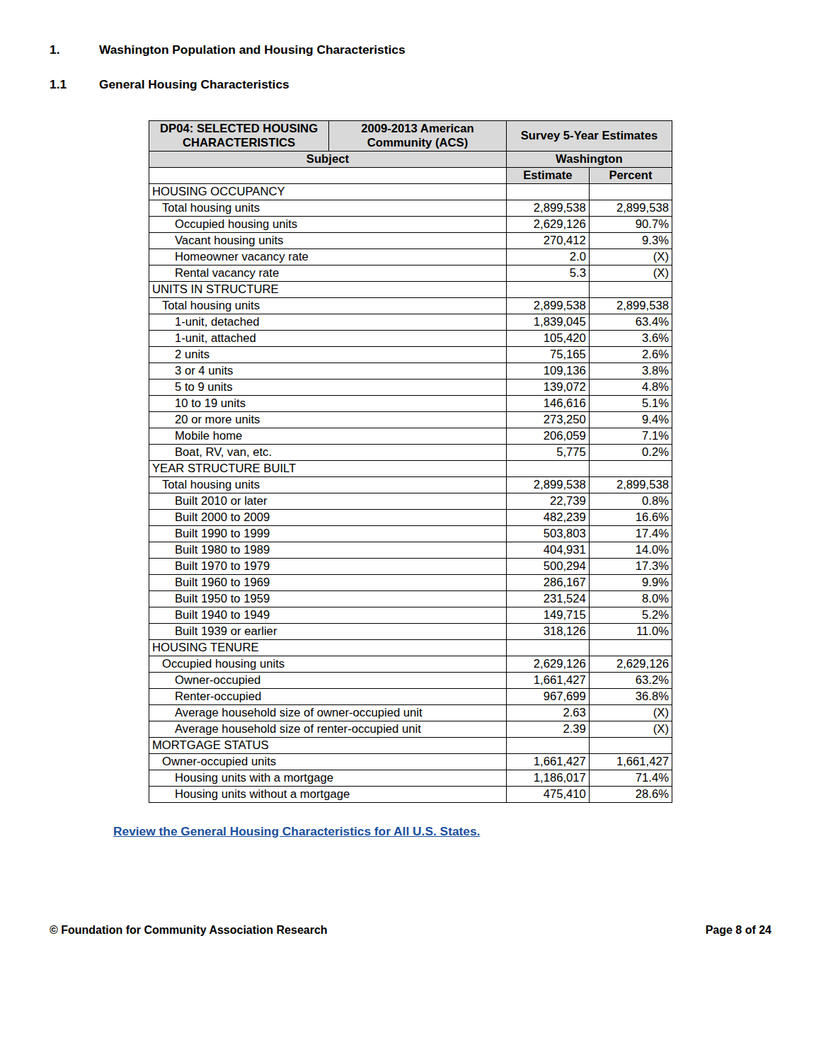1. Washington Population and Housing Characteristics
1.1 General Housing Characteristics
| DP04: SELECTED HOUSING CHARACTERISTICS | 2009-2013 American Community (ACS) | Survey 5-Year Estimates |
| Subject | Washington |
| | Estimate | Percent |
| HOUSING OCCUPANCY | | |
| Total housing units | 2,899,538 | 2,899,538 |
| Occupied housing units | 2,629,126 | 90.7% |
| Vacant housing units | 270,412 | 9.3% |
| Homeowner vacancy rate | 2.0 | (X) |
| Rental vacancy rate | 5.3 | (X) |
| UNITS IN STRUCTURE | | |
| Total housing units | 2,899,538 | 2,899,538 |
| 1-unit, detached | 1,839,045 | 63.4% |
| 1-unit, attached | 105,420 | 3.6% |
| 2 units | 75,165 | 2.6% |
| 3 or 4 units | 109,136 | 3.8% |
| 5 to 9 units | 139,072 | 4.8% |
| 10 to 19 units | 146,616 | 5.1% |
| 20 or more units | 273,250 | 9.4% |
| Mobile home | 206,059 | 7.1% |
| Boat, RV, van, etc. | 5,775 | 0.2% |
| YEAR STRUCTURE BUILT | | |
| Total housing units | 2,899,538 | 2,899,538 |
| Built 2010 or later | 22,739 | 0.8% |
| Built 2000 to 2009 | 482,239 | 16.6% |
| Built 1990 to 1999 | 503,803 | 17.4% |
| Built 1980 to 1989 | 404,931 | 14.0% |
| Built 1970 to 1979 | 500,294 | 17.3% |
| Built 1960 to 1969 | 286,167 | 9.9% |
| Built 1950 to 1959 | 231,524 | 8.0% |
| Built 1940 to 1949 | 149,715 | 5.2% |
| Built 1939 or earlier | 318,126 | 11.0% |
| HOUSING TENURE | | |
| Occupied housing units | 2,629,126 | 2,629,126 |
| Owner-occupied | 1,661,427 | 63.2% |
| Renter-occupied | 967,699 | 36.8% |
| Average household size of owner-occupied unit | 2.63 | (X) |
| Average household size of renter-occupied unit | 2.39 | (X) |
| MORTGAGE STATUS | | |
| Owner-occupied units | 1,661,427 | 1,661,427 |
| Housing units with a mortgage | 1,186,017 | 71.4% |
| Housing units without a mortgage | 475,410 | 28.6% |
Review the General Housing Characteristics for All U.S. States.
© Foundation for Community Association Research Page 8 of 24